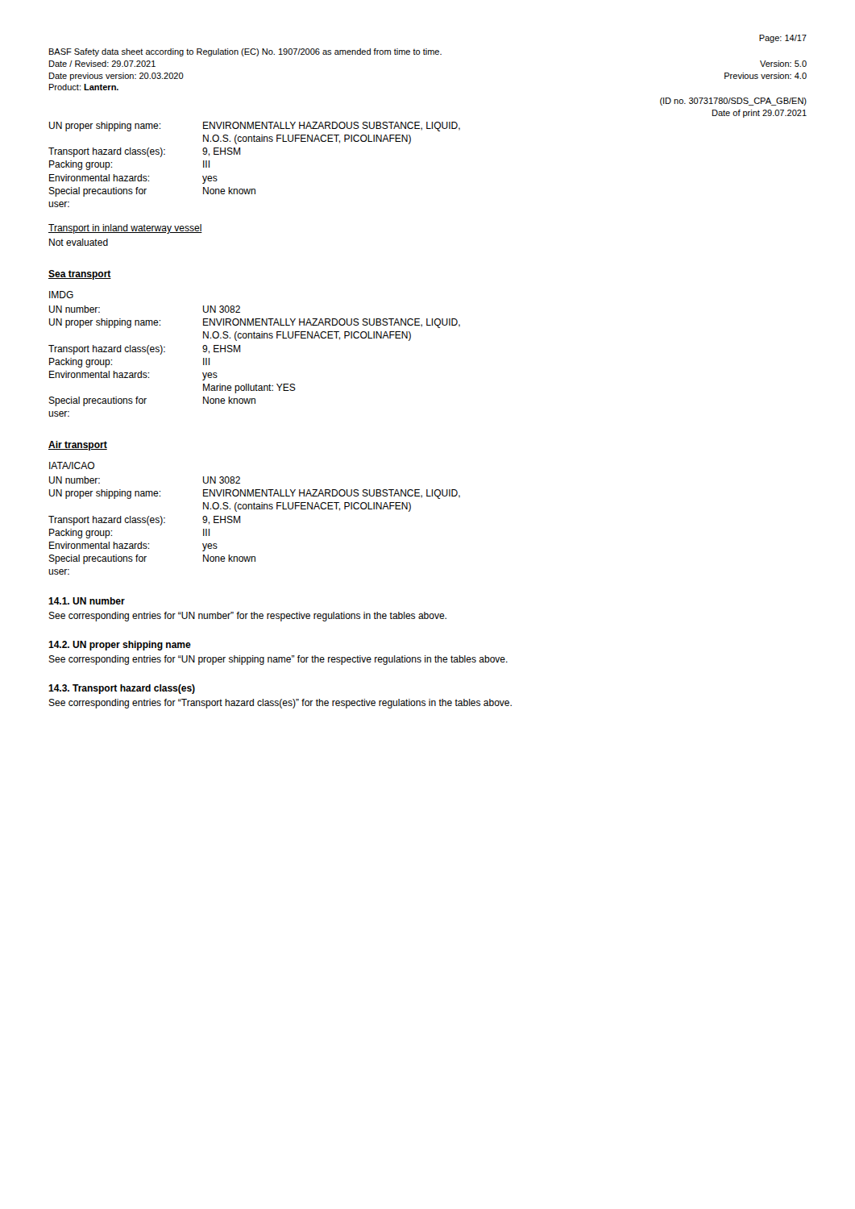Page: 14/17
BASF Safety data sheet according to Regulation (EC) No. 1907/2006 as amended from time to time.
Date / Revised: 29.07.2021 Version: 5.0
Date previous version: 20.03.2020 Previous version: 4.0
Product: Lantern.
(ID no. 30731780/SDS_CPA_GB/EN)
Date of print 29.07.2021
| UN proper shipping name: | ENVIRONMENTALLY HAZARDOUS SUBSTANCE, LIQUID, N.O.S. (contains FLUFENACET, PICOLINAFEN) |
| Transport hazard class(es): | 9, EHSM |
| Packing group: | III |
| Environmental hazards: | yes |
| Special precautions for user: | None known |
Transport in inland waterway vessel
Not evaluated
Sea transport
IMDG
| UN number: | UN 3082 |
| UN proper shipping name: | ENVIRONMENTALLY HAZARDOUS SUBSTANCE, LIQUID, N.O.S. (contains FLUFENACET, PICOLINAFEN) |
| Transport hazard class(es): | 9, EHSM |
| Packing group: | III |
| Environmental hazards: | yes Marine pollutant: YES |
| Special precautions for user: | None known |
Air transport
IATA/ICAO
| UN number: | UN 3082 |
| UN proper shipping name: | ENVIRONMENTALLY HAZARDOUS SUBSTANCE, LIQUID, N.O.S. (contains FLUFENACET, PICOLINAFEN) |
| Transport hazard class(es): | 9, EHSM |
| Packing group: | III |
| Environmental hazards: | yes |
| Special precautions for user: | None known |
14.1. UN number
See corresponding entries for “UN number” for the respective regulations in the tables above.
14.2. UN proper shipping name
See corresponding entries for “UN proper shipping name” for the respective regulations in the tables above.
14.3. Transport hazard class(es)
See corresponding entries for “Transport hazard class(es)” for the respective regulations in the tables above.